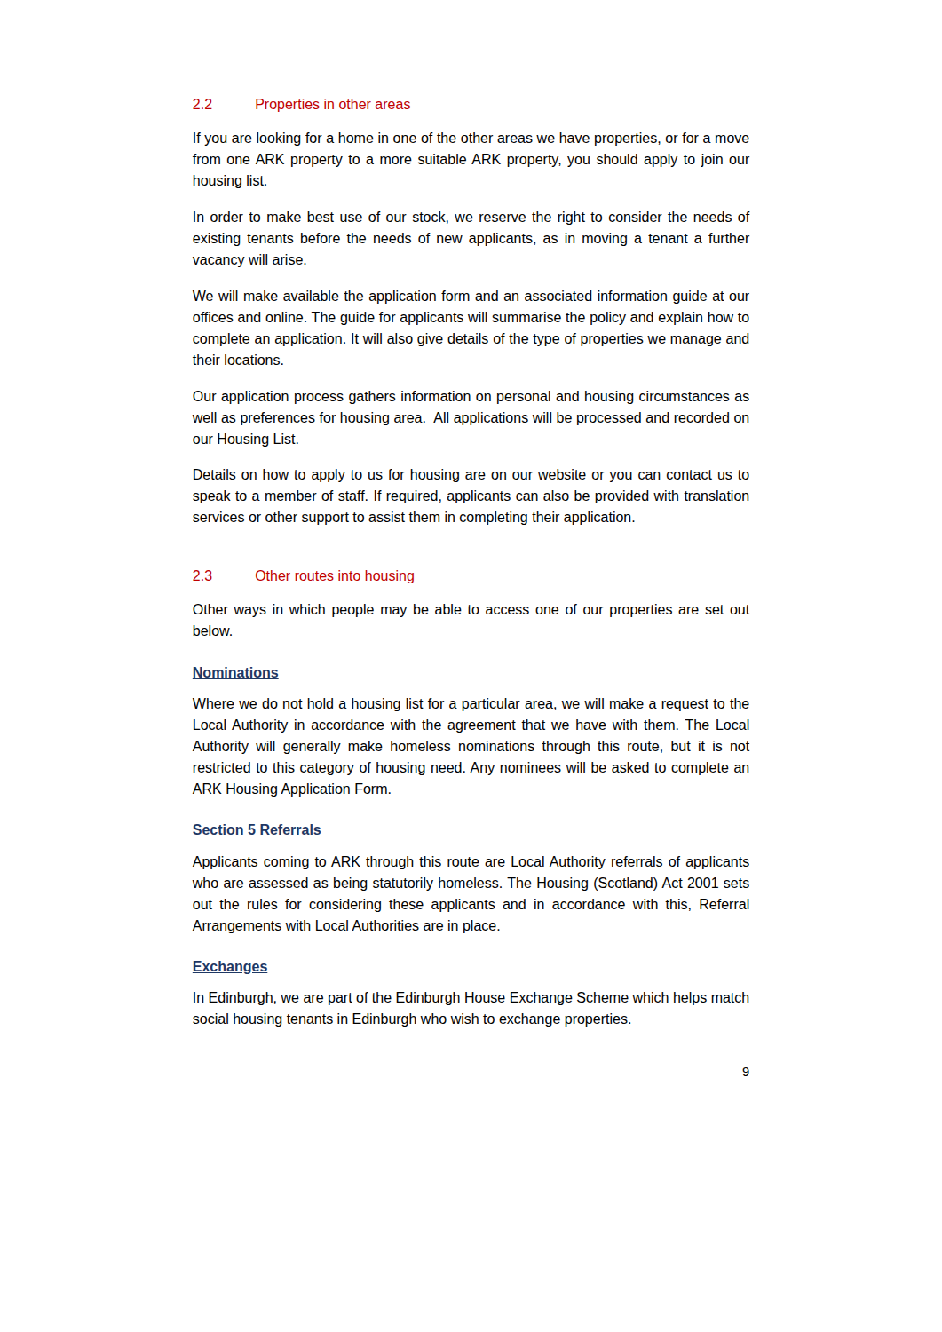2.2 Properties in other areas
If you are looking for a home in one of the other areas we have properties, or for a move from one ARK property to a more suitable ARK property, you should apply to join our housing list.
In order to make best use of our stock, we reserve the right to consider the needs of existing tenants before the needs of new applicants, as in moving a tenant a further vacancy will arise.
We will make available the application form and an associated information guide at our offices and online. The guide for applicants will summarise the policy and explain how to complete an application. It will also give details of the type of properties we manage and their locations.
Our application process gathers information on personal and housing circumstances as well as preferences for housing area. All applications will be processed and recorded on our Housing List.
Details on how to apply to us for housing are on our website or you can contact us to speak to a member of staff. If required, applicants can also be provided with translation services or other support to assist them in completing their application.
2.3 Other routes into housing
Other ways in which people may be able to access one of our properties are set out below.
Nominations
Where we do not hold a housing list for a particular area, we will make a request to the Local Authority in accordance with the agreement that we have with them. The Local Authority will generally make homeless nominations through this route, but it is not restricted to this category of housing need. Any nominees will be asked to complete an ARK Housing Application Form.
Section 5 Referrals
Applicants coming to ARK through this route are Local Authority referrals of applicants who are assessed as being statutorily homeless. The Housing (Scotland) Act 2001 sets out the rules for considering these applicants and in accordance with this, Referral Arrangements with Local Authorities are in place.
Exchanges
In Edinburgh, we are part of the Edinburgh House Exchange Scheme which helps match social housing tenants in Edinburgh who wish to exchange properties.
9